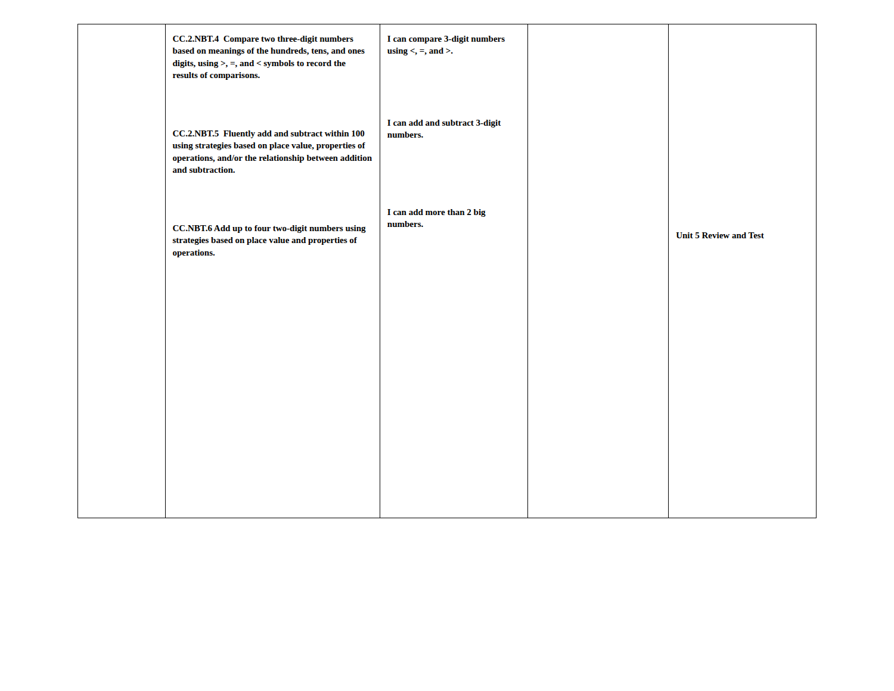| | CC.2.NBT.4 Compare two three-digit numbers based on meanings of the hundreds, tens, and ones digits, using >, =, and < symbols to record the results of comparisons. CC.2.NBT.5 Fluently add and subtract within 100 using strategies based on place value, properties of operations, and/or the relationship between addition and subtraction. CC.NBT.6 Add up to four two-digit numbers using strategies based on place value and properties of operations. | I can compare 3-digit numbers using <, =, and >. I can add and subtract 3-digit numbers. I can add more than 2 big numbers. | | Unit 5 Review and Test |